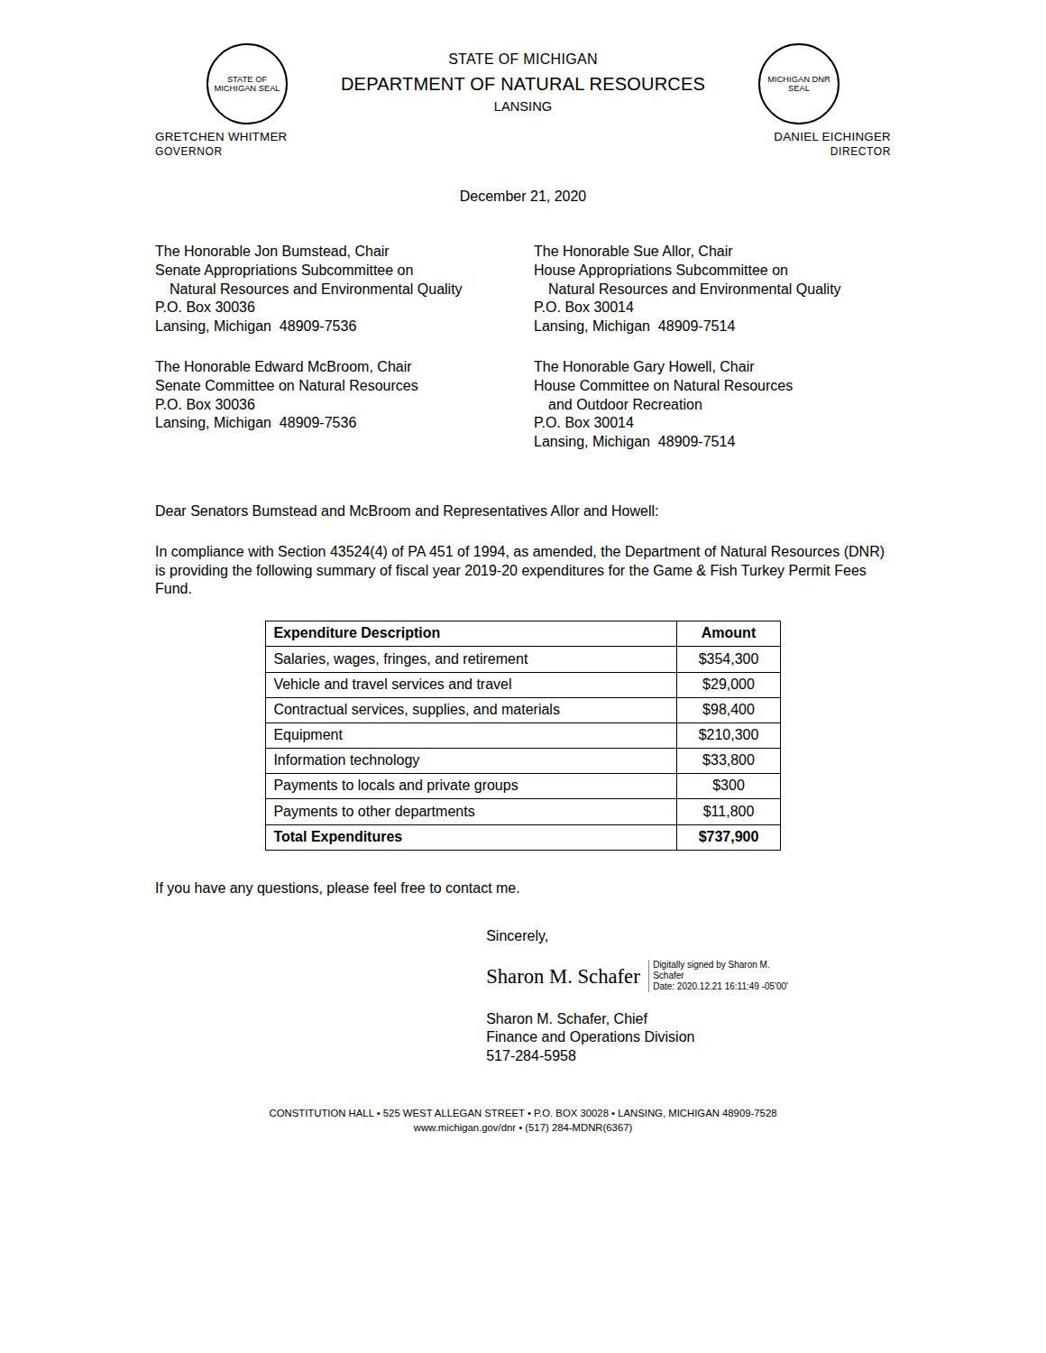STATE OF MICHIGAN SEAL
GRETCHEN WHITMER
GOVERNOR
STATE OF MICHIGAN
DEPARTMENT OF NATURAL RESOURCES
LANSING
MICHIGAN DNR SEAL
DANIEL EICHINGER
DIRECTOR
December 21, 2020
The Honorable Jon Bumstead, Chair
Senate Appropriations Subcommittee on
Natural Resources and Environmental Quality
P.O. Box 30036
Lansing, Michigan 48909-7536
The Honorable Sue Allor, Chair
House Appropriations Subcommittee on
Natural Resources and Environmental Quality
P.O. Box 30014
Lansing, Michigan 48909-7514
The Honorable Edward McBroom, Chair
Senate Committee on Natural Resources
P.O. Box 30036
Lansing, Michigan 48909-7536
The Honorable Gary Howell, Chair
House Committee on Natural Resources
and Outdoor Recreation
P.O. Box 30014
Lansing, Michigan 48909-7514
Dear Senators Bumstead and McBroom and Representatives Allor and Howell:
In compliance with Section 43524(4) of PA 451 of 1994, as amended, the Department of Natural Resources (DNR) is providing the following summary of fiscal year 2019-20 expenditures for the Game & Fish Turkey Permit Fees Fund.
| Expenditure Description | Amount |
| --- | --- |
| Salaries, wages, fringes, and retirement | $354,300 |
| Vehicle and travel services and travel | $29,000 |
| Contractual services, supplies, and materials | $98,400 |
| Equipment | $210,300 |
| Information technology | $33,800 |
| Payments to locals and private groups | $300 |
| Payments to other departments | $11,800 |
| Total Expenditures | $737,900 |
If you have any questions, please feel free to contact me.
Sincerely,
Sharon M. Schafer Digitally signed by Sharon M.
Schafer
Date: 2020.12.21 16:11:49 -05'00'
Sharon M. Schafer, Chief
Finance and Operations Division
517-284-5958
CONSTITUTION HALL • 525 WEST ALLEGAN STREET • P.O. BOX 30028 • LANSING, MICHIGAN 48909-7528
www.michigan.gov/dnr • (517) 284-MDNR(6367)